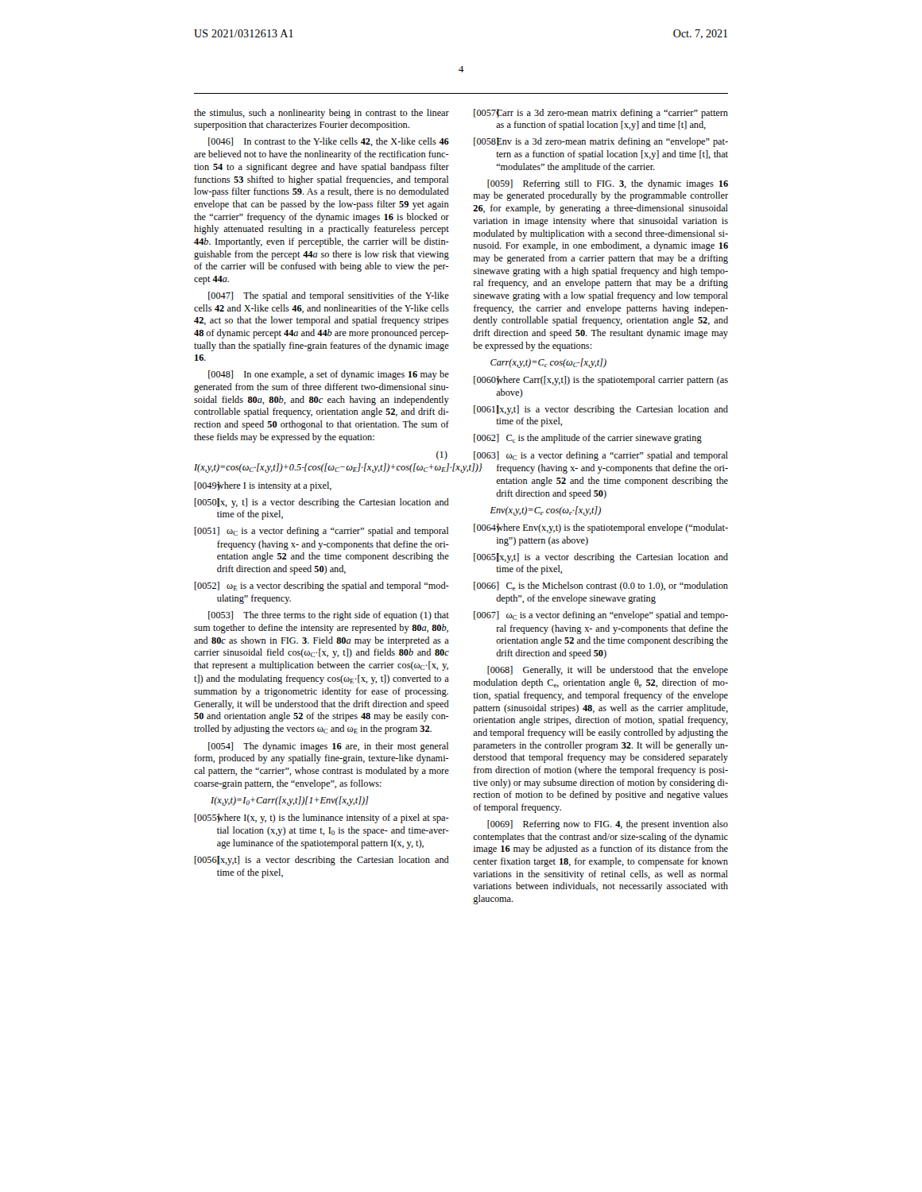US 2021/0312613 A1
Oct. 7, 2021
4
the stimulus, such a nonlinearity being in contrast to the linear superposition that characterizes Fourier decomposition.
[0046] In contrast to the Y-like cells 42, the X-like cells 46 are believed not to have the nonlinearity of the rectification function 54 to a significant degree and have spatial bandpass filter functions 53 shifted to higher spatial frequencies, and temporal low-pass filter functions 59. As a result, there is no demodulated envelope that can be passed by the low-pass filter 59 yet again the “carrier” frequency of the dynamic images 16 is blocked or highly attenuated resulting in a practically featureless percept 44 b. Importantly, even if perceptible, the carrier will be distinguishable from the percept 44 a so there is low risk that viewing of the carrier will be confused with being able to view the percept 44 a.
[0047] The spatial and temporal sensitivities of the Y-like cells 42 and X-like cells 46, and nonlinearities of the Y-like cells 42, act so that the lower temporal and spatial frequency stripes 48 of dynamic percept 44 a and 44 b are more pronounced perceptually than the spatially fine-grain features of the dynamic image 16.
[0048] In one example, a set of dynamic images 16 may be generated from the sum of three different two-dimensional sinusoidal fields 80 a, 80 b, and 80 c each having an independently controllable spatial frequency, orientation angle 52, and drift direction and speed 50 orthogonal to that orientation. The sum of these fields may be expressed by the equation:
(1) I(x,y,t)=cos(ωC·[x,y,t])+0.5·{cos([ωC−ωE]·[x,y,t])+cos([ωC+ωE]·[x,y,t])}
[0049] where I is intensity at a pixel,
[0050][x, y, t] is a vector describing the Cartesian location and time of the pixel,
[0051] ωC is a vector defining a “carrier” spatial and temporal frequency (having x- and y-components that define the orientation angle 52 and the time component describing the drift direction and speed 50) and,
[0052] ωE is a vector describing the spatial and temporal “modulating” frequency.
[0053] The three terms to the right side of equation (1) that sum together to define the intensity are represented by 80 a, 80 b, and 80 c as shown in FIG. 3. Field 80 a may be interpreted as a carrier sinusoidal field cos(ωC·[x, y, t]) and fields 80 b and 80 c that represent a multiplication between the carrier cos(ωC·[x, y, t]) and the modulating frequency cos(ωE·[x, y, t]) converted to a summation by a trigonometric identity for ease of processing. Generally, it will be understood that the drift direction and speed 50 and orientation angle 52 of the stripes 48 may be easily controlled by adjusting the vectors ωC and ωE in the program 32.
[0054] The dynamic images 16 are, in their most general form, produced by any spatially fine-grain, texture-like dynamical pattern, the “carrier”, whose contrast is modulated by a more coarse-grain pattern, the “envelope”, as follows:
I(x,y,t)=I0+Carr([x,y,t])[1+Env([x,y,t])]
[0055] where I(x, y, t) is the luminance intensity of a pixel at spatial location (x,y) at time t, I0 is the space- and time-average luminance of the spatiotemporal pattern I(x, y, t),
[0056][x,y,t] is a vector describing the Cartesian location and time of the pixel,
[0057] Carr is a 3d zero-mean matrix defining a “carrier” pattern as a function of spatial location [x,y] and time [t] and,
[0058] Env is a 3d zero-mean matrix defining an “envelope” pattern as a function of spatial location [x,y] and time [t], that “modulates” the amplitude of the carrier.
[0059] Referring still to FIG. 3, the dynamic images 16 may be generated procedurally by the programmable controller 26, for example, by generating a three-dimensional sinusoidal variation in image intensity where that sinusoidal variation is modulated by multiplication with a second three-dimensional sinusoid. For example, in one embodiment, a dynamic image 16 may be generated from a carrier pattern that may be a drifting sinewave grating with a high spatial frequency and high temporal frequency, and an envelope pattern that may be a drifting sinewave grating with a low spatial frequency and low temporal frequency, the carrier and envelope patterns having independently controllable spatial frequency, orientation angle 52, and drift direction and speed 50. The resultant dynamic image may be expressed by the equations:
Carr(x,y,t)=Cc cos(ωC·[x,y,t])
[0060] where Carr([x,y,t]) is the spatiotemporal carrier pattern (as above)
[0061][x,y,t] is a vector describing the Cartesian location and time of the pixel,
[0062] Cc is the amplitude of the carrier sinewave grating
[0063] ωC is a vector defining a “carrier” spatial and temporal frequency (having x- and y-components that define the orientation angle 52 and the time component describing the drift direction and speed 50)
Env(x,y,t)=Ce cos(ωe·[x,y,t])
[0064] where Env(x,y,t) is the spatiotemporal envelope (“modulating”) pattern (as above)
[0065][x,y,t] is a vector describing the Cartesian location and time of the pixel,
[0066] Ce is the Michelson contrast (0.0 to 1.0), or “modulation depth”, of the envelope sinewave grating
[0067] ωC is a vector defining an “envelope” spatial and temporal frequency (having x- and y-components that define the orientation angle 52 and the time component describing the drift direction and speed 50)
[0068] Generally, it will be understood that the envelope modulation depth Ce, orientation angle θe 52, direction of motion, spatial frequency, and temporal frequency of the envelope pattern (sinusoidal stripes) 48, as well as the carrier amplitude, orientation angle stripes, direction of motion, spatial frequency, and temporal frequency will be easily controlled by adjusting the parameters in the controller program 32. It will be generally understood that temporal frequency may be considered separately from direction of motion (where the temporal frequency is positive only) or may subsume direction of motion by considering direction of motion to be defined by positive and negative values of temporal frequency.
[0069] Referring now to FIG. 4, the present invention also contemplates that the contrast and/or size-scaling of the dynamic image 16 may be adjusted as a function of its distance from the center fixation target 18, for example, to compensate for known variations in the sensitivity of retinal cells, as well as normal variations between individuals, not necessarily associated with glaucoma.